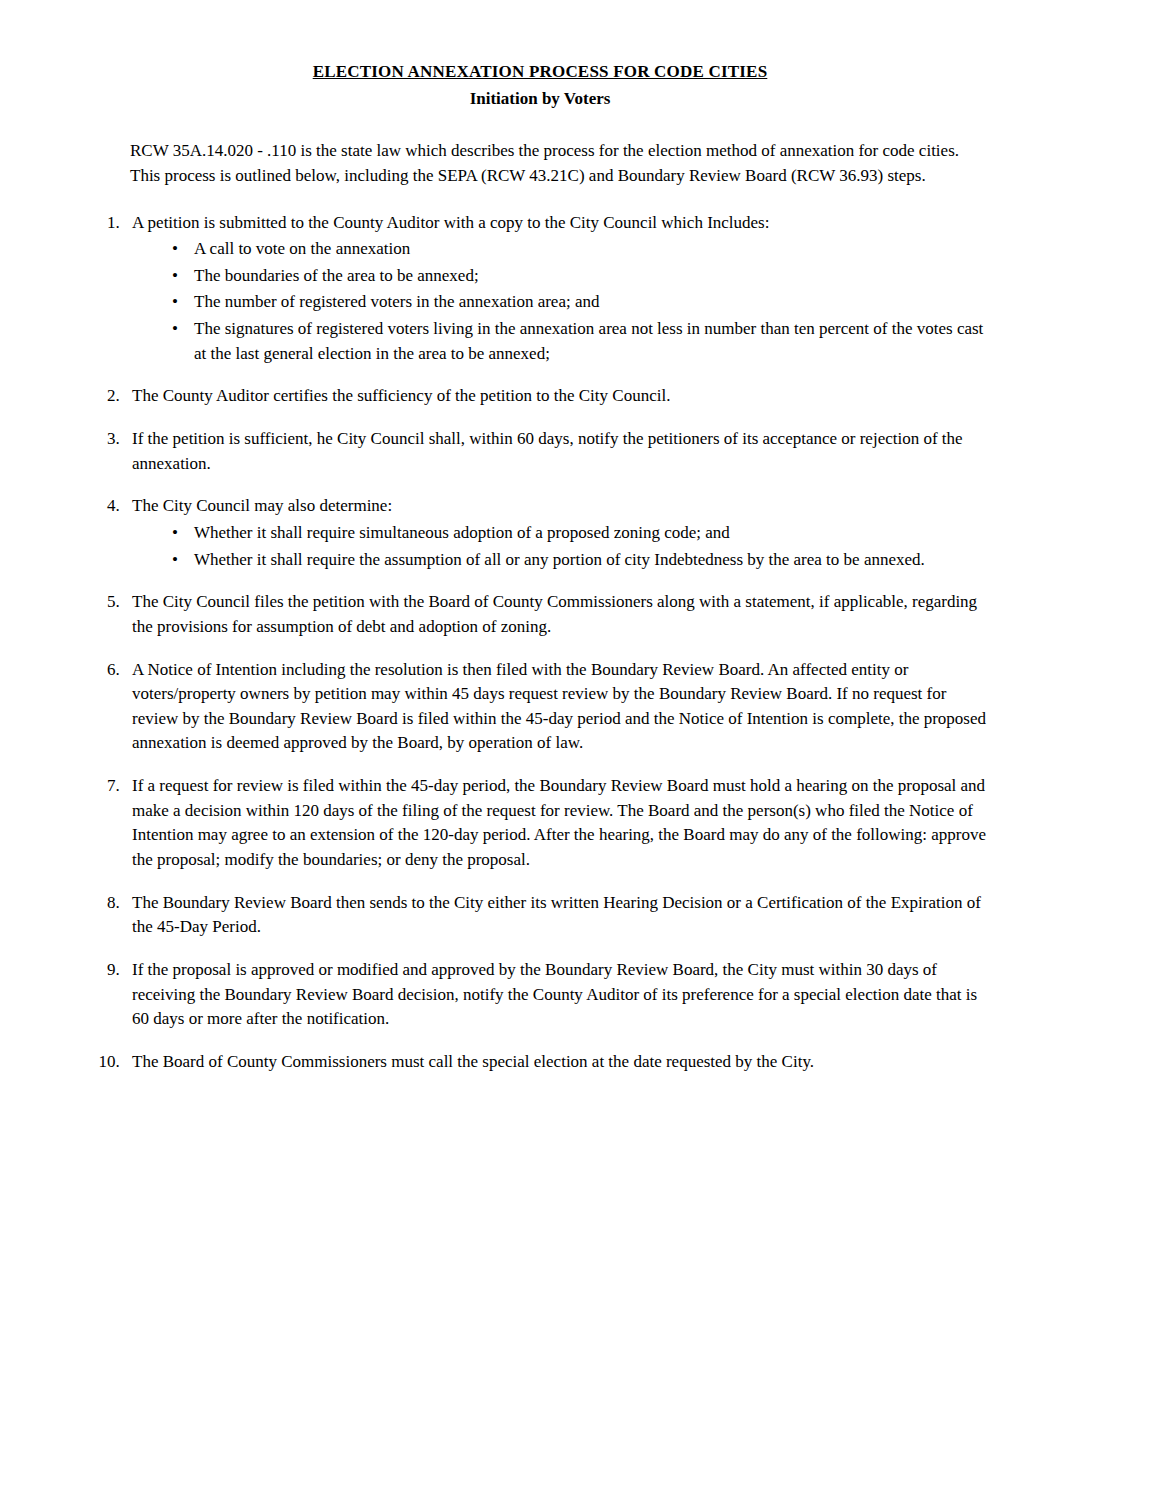Election Annexation Process for Code Cities
Initiation by Voters
RCW 35A.14.020 - .110 is the state law which describes the process for the election method of annexation for code cities. This process is outlined below, including the SEPA (RCW 43.21C) and Boundary Review Board (RCW 36.93) steps.
A petition is submitted to the County Auditor with a copy to the City Council which Includes:
A call to vote on the annexation
The boundaries of the area to be annexed;
The number of registered voters in the annexation area; and
The signatures of registered voters living in the annexation area not less in number than ten percent of the votes cast at the last general election in the area to be annexed;
The County Auditor certifies the sufficiency of the petition to the City Council.
If the petition is sufficient, he City Council shall, within 60 days, notify the petitioners of its acceptance or rejection of the annexation.
The City Council may also determine:
Whether it shall require simultaneous adoption of a proposed zoning code; and
Whether it shall require the assumption of all or any portion of city Indebtedness by the area to be annexed.
The City Council files the petition with the Board of County Commissioners along with a statement, if applicable, regarding the provisions for assumption of debt and adoption of zoning.
A Notice of Intention including the resolution is then filed with the Boundary Review Board. An affected entity or voters/property owners by petition may within 45 days request review by the Boundary Review Board. If no request for review by the Boundary Review Board is filed within the 45-day period and the Notice of Intention is complete, the proposed annexation is deemed approved by the Board, by operation of law.
If a request for review is filed within the 45-day period, the Boundary Review Board must hold a hearing on the proposal and make a decision within 120 days of the filing of the request for review. The Board and the person(s) who filed the Notice of Intention may agree to an extension of the 120-day period. After the hearing, the Board may do any of the following: approve the proposal; modify the boundaries; or deny the proposal.
The Boundary Review Board then sends to the City either its written Hearing Decision or a Certification of the Expiration of the 45-Day Period.
If the proposal is approved or modified and approved by the Boundary Review Board, the City must within 30 days of receiving the Boundary Review Board decision, notify the County Auditor of its preference for a special election date that is 60 days or more after the notification.
The Board of County Commissioners must call the special election at the date requested by the City.